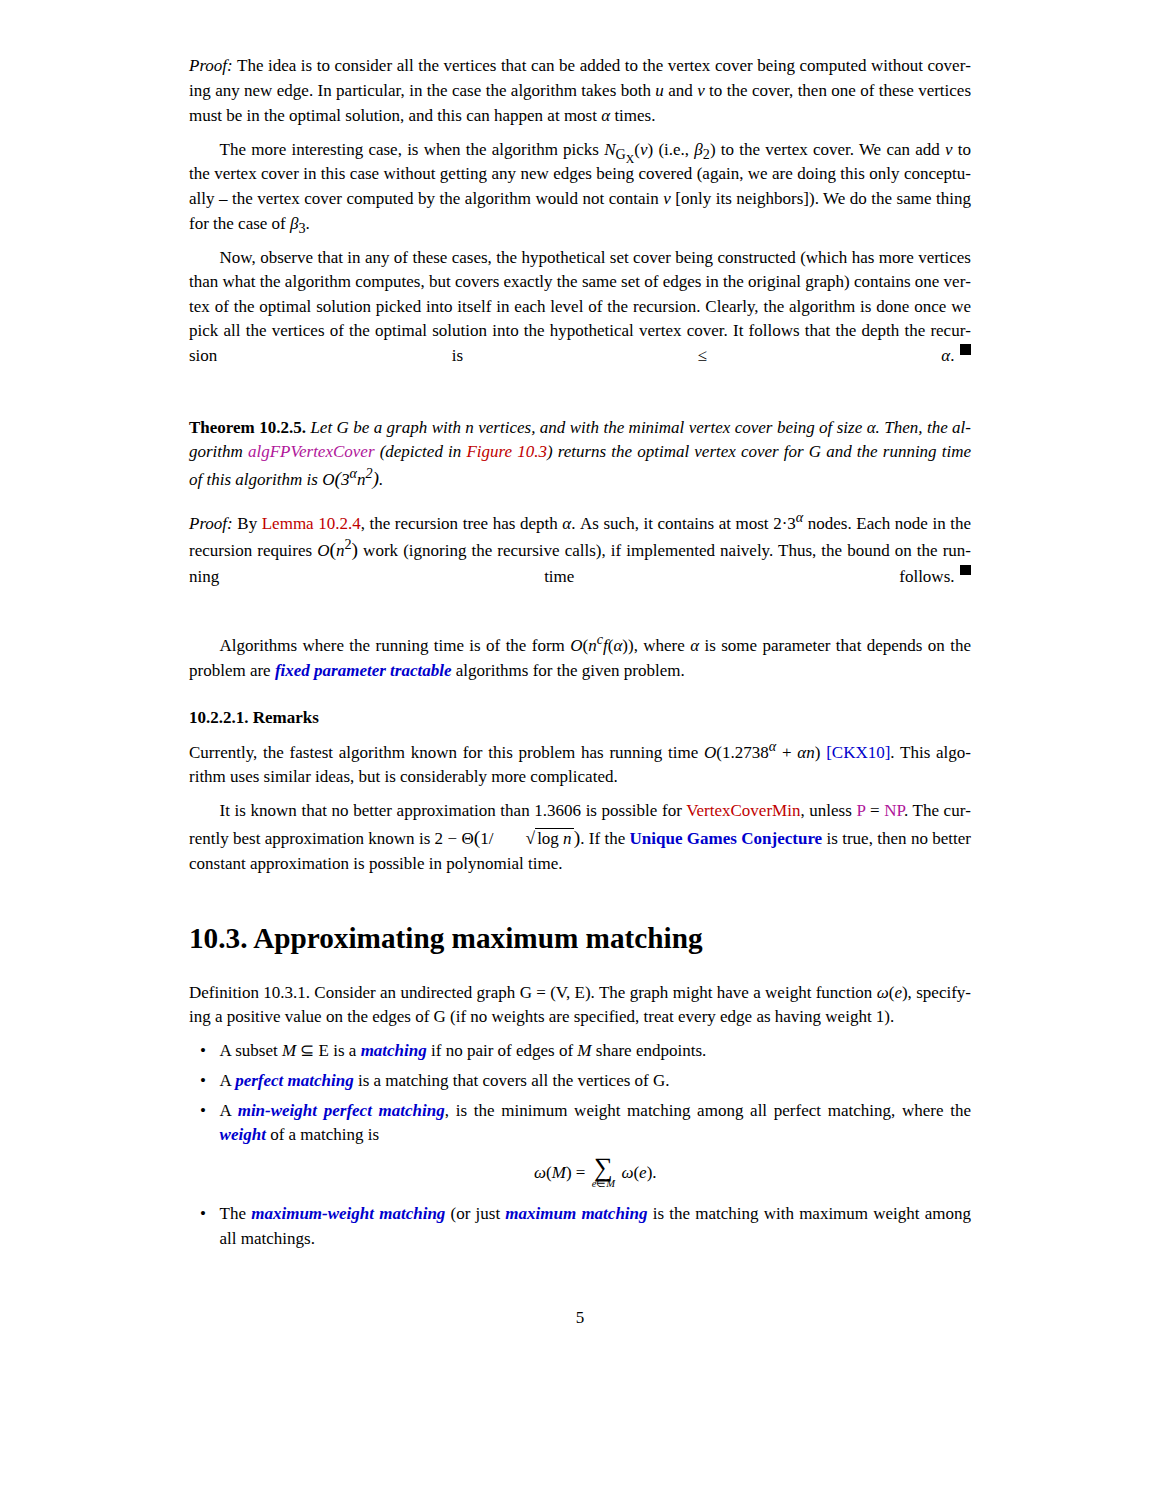Proof: The idea is to consider all the vertices that can be added to the vertex cover being computed without covering any new edge. In particular, in the case the algorithm takes both u and v to the cover, then one of these vertices must be in the optimal solution, and this can happen at most α times.
The more interesting case, is when the algorithm picks NGX(v) (i.e., β2) to the vertex cover. We can add v to the vertex cover in this case without getting any new edges being covered (again, we are doing this only conceptually – the vertex cover computed by the algorithm would not contain v [only its neighbors]). We do the same thing for the case of β3.
Now, observe that in any of these cases, the hypothetical set cover being constructed (which has more vertices than what the algorithm computes, but covers exactly the same set of edges in the original graph) contains one vertex of the optimal solution picked into itself in each level of the recursion. Clearly, the algorithm is done once we pick all the vertices of the optimal solution into the hypothetical vertex cover. It follows that the depth the recursion is ≤ α.
Theorem 10.2.5. Let G be a graph with n vertices, and with the minimal vertex cover being of size α. Then, the algorithm algFPVertexCover (depicted in Figure 10.3) returns the optimal vertex cover for G and the running time of this algorithm is O(3αn2).
Proof: By Lemma 10.2.4, the recursion tree has depth α. As such, it contains at most 2·3α nodes. Each node in the recursion requires O(n2) work (ignoring the recursive calls), if implemented naively. Thus, the bound on the running time follows.
Algorithms where the running time is of the form O(ncf(α)), where α is some parameter that depends on the problem are fixed parameter tractable algorithms for the given problem.
10.2.2.1. Remarks
Currently, the fastest algorithm known for this problem has running time O(1.2738α + αn) [CKX10]. This algorithm uses similar ideas, but is considerably more complicated.
It is known that no better approximation than 1.3606 is possible for VertexCoverMin, unless P = NP. The currently best approximation known is 2 − Θ(1/√log n). If the Unique Games Conjecture is true, then no better constant approximation is possible in polynomial time.
10.3. Approximating maximum matching
Definition 10.3.1. Consider an undirected graph G = (V, E). The graph might have a weight function ω(e), specifying a positive value on the edges of G (if no weights are specified, treat every edge as having weight 1).
A subset M ⊆ E is a matching if no pair of edges of M share endpoints.
A perfect matching is a matching that covers all the vertices of G.
A min-weight perfect matching, is the minimum weight matching among all perfect matching, where the weight of a matching is
ω(M) = ∑e∈M ω(e).
The maximum-weight matching (or just maximum matching is the matching with maximum weight among all matchings.
5